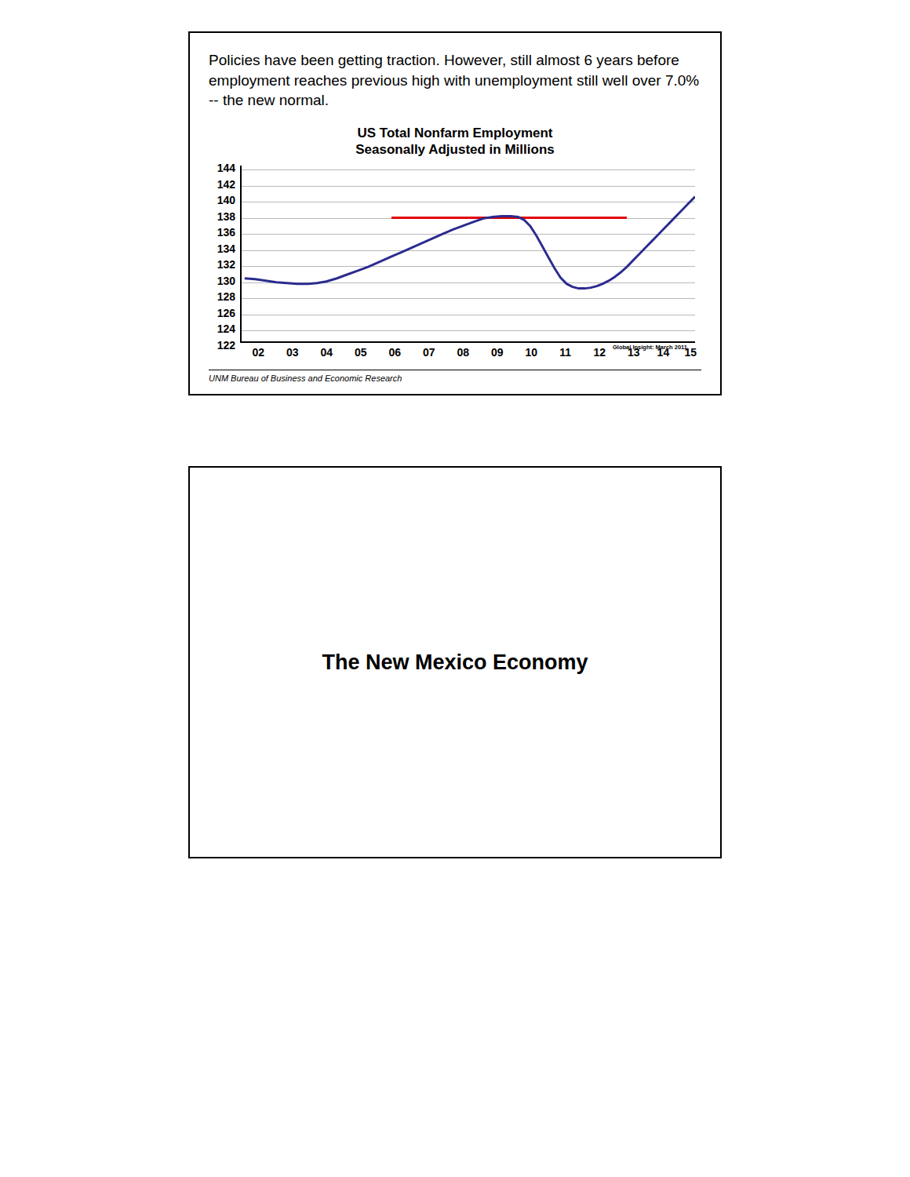Policies have been getting traction. However, still almost 6 years before employment reaches previous high with unemployment still well over 7.0% -- the new normal.
US Total Nonfarm Employment
Seasonally Adjusted in Millions
144 142 140 138 136 134 132 130 128 126 124 122
Global Insight: March 2011
02 03 04 05 06 07 08 09 10 11 12 13 14 15
UNM Bureau of Business and Economic Research
The New Mexico Economy